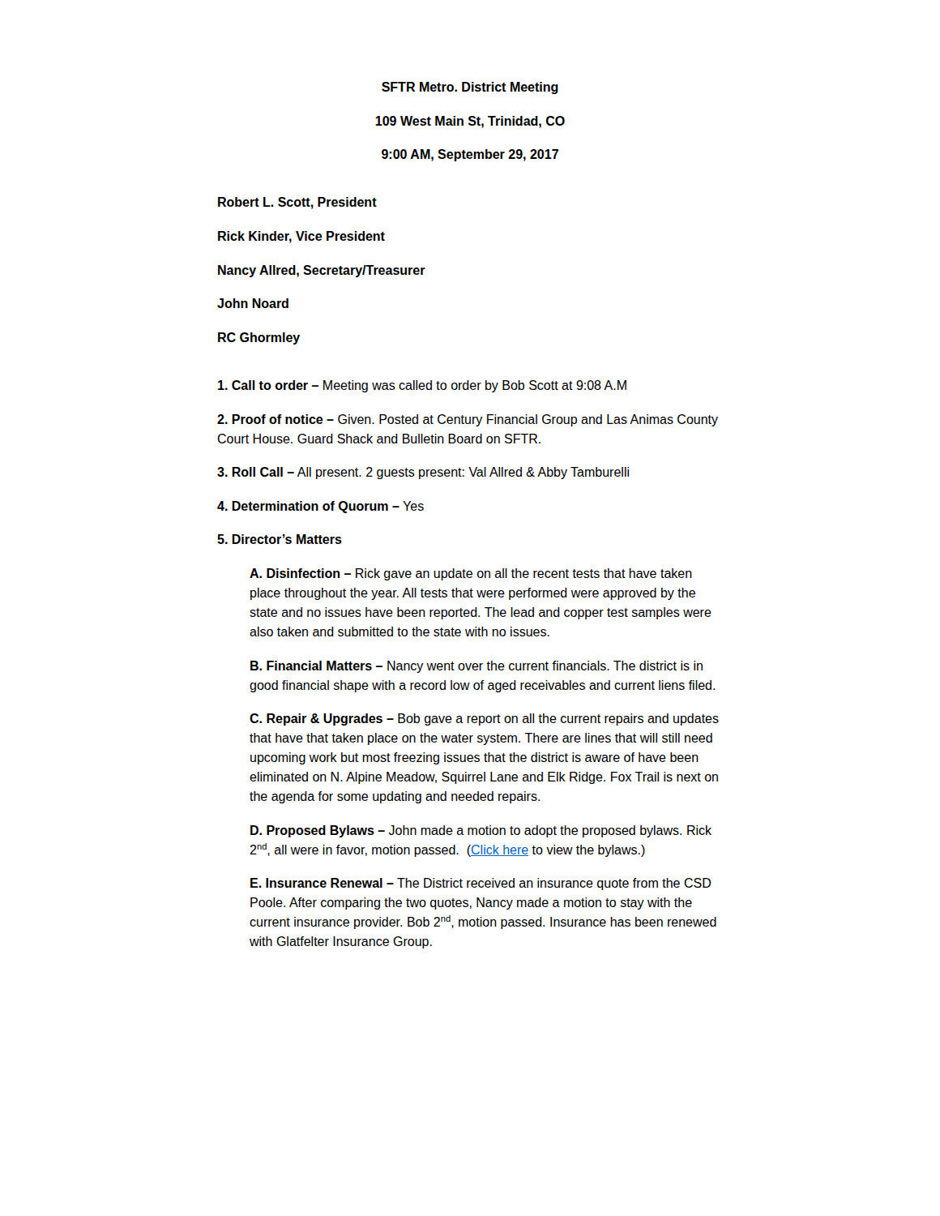SFTR Metro. District Meeting
109 West Main St, Trinidad, CO
9:00 AM, September 29, 2017
Robert L. Scott, President
Rick Kinder, Vice President
Nancy Allred, Secretary/Treasurer
John Noard
RC Ghormley
1. Call to order – Meeting was called to order by Bob Scott at 9:08 A.M
2. Proof of notice – Given. Posted at Century Financial Group and Las Animas County Court House. Guard Shack and Bulletin Board on SFTR.
3. Roll Call – All present. 2 guests present: Val Allred & Abby Tamburelli
4. Determination of Quorum – Yes
5. Director’s Matters
A. Disinfection – Rick gave an update on all the recent tests that have taken place throughout the year. All tests that were performed were approved by the state and no issues have been reported. The lead and copper test samples were also taken and submitted to the state with no issues.
B. Financial Matters – Nancy went over the current financials. The district is in good financial shape with a record low of aged receivables and current liens filed.
C. Repair & Upgrades – Bob gave a report on all the current repairs and updates that have that taken place on the water system. There are lines that will still need upcoming work but most freezing issues that the district is aware of have been eliminated on N. Alpine Meadow, Squirrel Lane and Elk Ridge. Fox Trail is next on the agenda for some updating and needed repairs.
D. Proposed Bylaws – John made a motion to adopt the proposed bylaws. Rick 2nd, all were in favor, motion passed. (Click here to view the bylaws.)
E. Insurance Renewal – The District received an insurance quote from the CSD Poole. After comparing the two quotes, Nancy made a motion to stay with the current insurance provider. Bob 2nd, motion passed. Insurance has been renewed with Glatfelter Insurance Group.